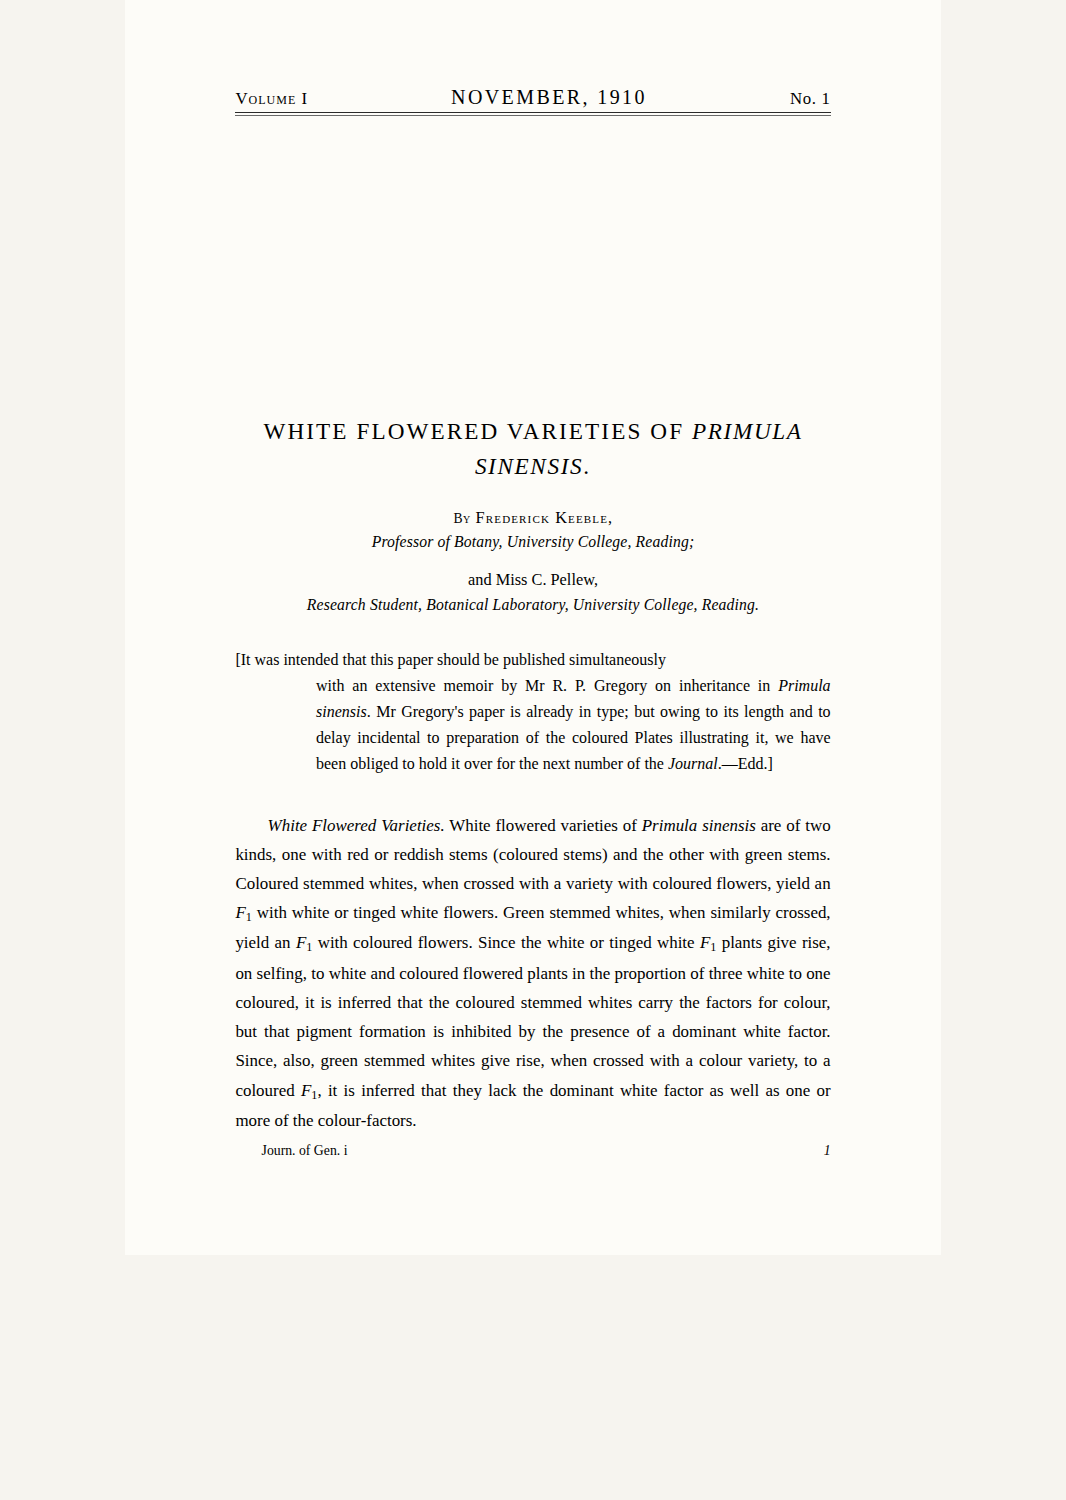Volume I NOVEMBER, 1910 No. 1
WHITE FLOWERED VARIETIES OF PRIMULA
SINENSIS.
By Frederick Keeble,
Professor of Botany, University College, Reading;
and Miss C. Pellew,
Research Student, Botanical Laboratory, University College, Reading.
[It was intended that this paper should be published simultaneously with an extensive memoir by Mr R. P. Gregory on inheritance in Primula sinensis. Mr Gregory's paper is already in type; but owing to its length and to delay incidental to preparation of the coloured Plates illustrating it, we have been obliged to hold it over for the next number of the Journal.—Edd.]
White Flowered Varieties. White flowered varieties of Primula sinensis are of two kinds, one with red or reddish stems (coloured stems) and the other with green stems. Coloured stemmed whites, when crossed with a variety with coloured flowers, yield an F1 with white or tinged white flowers. Green stemmed whites, when similarly crossed, yield an F1 with coloured flowers. Since the white or tinged white F1 plants give rise, on selfing, to white and coloured flowered plants in the proportion of three white to one coloured, it is inferred that the coloured stemmed whites carry the factors for colour, but that pigment formation is inhibited by the presence of a dominant white factor. Since, also, green stemmed whites give rise, when crossed with a colour variety, to a coloured F1, it is inferred that they lack the dominant white factor as well as one or more of the colour-factors.
Journ. of Gen. i 1